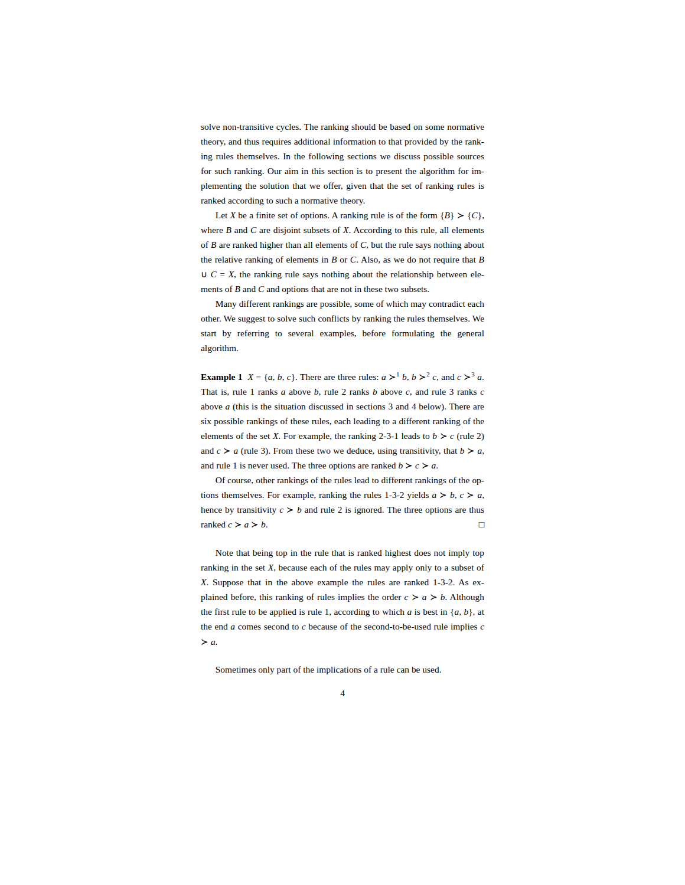solve non-transitive cycles. The ranking should be based on some normative theory, and thus requires additional information to that provided by the ranking rules themselves. In the following sections we discuss possible sources for such ranking. Our aim in this section is to present the algorithm for implementing the solution that we offer, given that the set of ranking rules is ranked according to such a normative theory.
Let X be a finite set of options. A ranking rule is of the form {B} ≻ {C}, where B and C are disjoint subsets of X. According to this rule, all elements of B are ranked higher than all elements of C, but the rule says nothing about the relative ranking of elements in B or C. Also, as we do not require that B ∪ C = X, the ranking rule says nothing about the relationship between elements of B and C and options that are not in these two subsets.
Many different rankings are possible, some of which may contradict each other. We suggest to solve such conflicts by ranking the rules themselves. We start by referring to several examples, before formulating the general algorithm.
Example 1 X = {a, b, c}. There are three rules: a ≻1 b, b ≻2 c, and c ≻3 a. That is, rule 1 ranks a above b, rule 2 ranks b above c, and rule 3 ranks c above a (this is the situation discussed in sections 3 and 4 below). There are six possible rankings of these rules, each leading to a different ranking of the elements of the set X. For example, the ranking 2-3-1 leads to b ≻ c (rule 2) and c ≻ a (rule 3). From these two we deduce, using transitivity, that b ≻ a, and rule 1 is never used. The three options are ranked b ≻ c ≻ a.
Of course, other rankings of the rules lead to different rankings of the options themselves. For example, ranking the rules 1-3-2 yields a ≻ b, c ≻ a, hence by transitivity c ≻ b and rule 2 is ignored. The three options are thus ranked c ≻ a ≻ b.□
Note that being top in the rule that is ranked highest does not imply top ranking in the set X, because each of the rules may apply only to a subset of X. Suppose that in the above example the rules are ranked 1-3-2. As explained before, this ranking of rules implies the order c ≻ a ≻ b. Although the first rule to be applied is rule 1, according to which a is best in {a, b}, at the end a comes second to c because of the second-to-be-used rule implies c ≻ a.
Sometimes only part of the implications of a rule can be used.
4